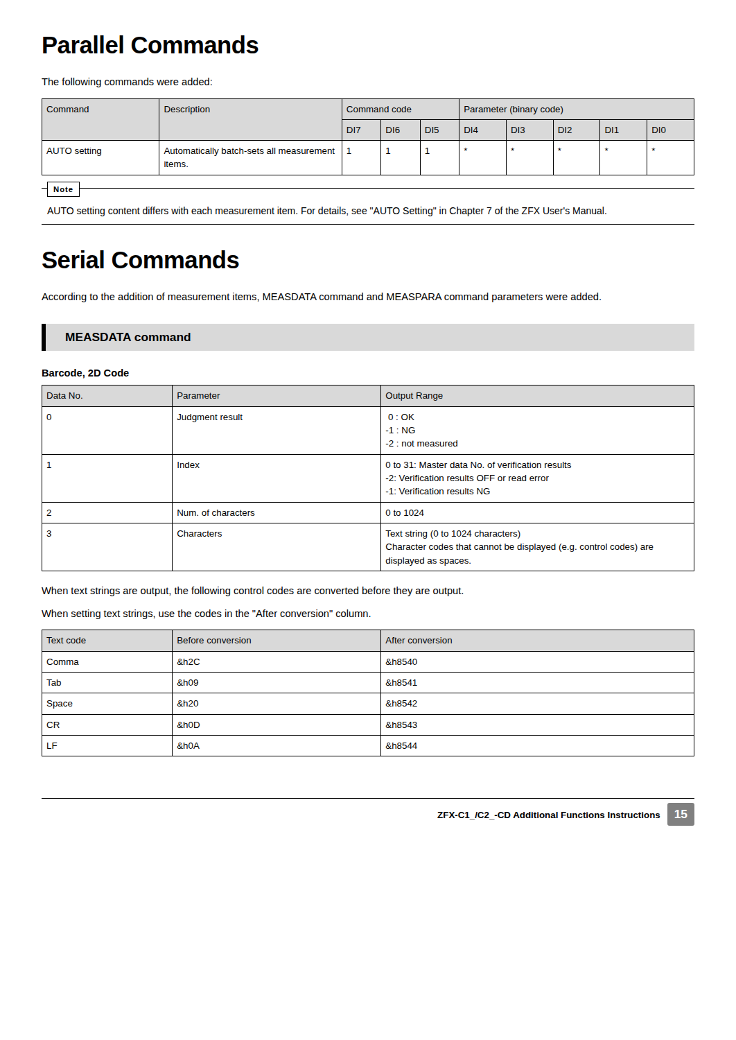Parallel Commands
The following commands were added:
| Command | Description | Command code | Parameter (binary code) |
| --- | --- | --- | --- |
| DI7 | DI6 | DI5 | DI4 | DI3 | DI2 | DI1 | DI0 |
| AUTO setting | Automatically batch-sets all measurement items. | 1 | 1 | 1 | * | * | * | * | * |
Note
AUTO setting content differs with each measurement item. For details, see "AUTO Setting" in Chapter 7 of the ZFX User's Manual.
Serial Commands
According to the addition of measurement items, MEASDATA command and MEASPARA command parameters were added.
MEASDATA command
Barcode, 2D Code
| Data No. | Parameter | Output Range |
| --- | --- | --- |
| 0 | Judgment result | 0 : OK -1 : NG -2 : not measured |
| 1 | Index | 0 to 31: Master data No. of verification results -2: Verification results OFF or read error -1: Verification results NG |
| 2 | Num. of characters | 0 to 1024 |
| 3 | Characters | Text string (0 to 1024 characters) Character codes that cannot be displayed (e.g. control codes) are displayed as spaces. |
When text strings are output, the following control codes are converted before they are output.
When setting text strings, use the codes in the "After conversion" column.
| Text code | Before conversion | After conversion |
| --- | --- | --- |
| Comma | &h2C | &h8540 |
| Tab | &h09 | &h8541 |
| Space | &h20 | &h8542 |
| CR | &h0D | &h8543 |
| LF | &h0A | &h8544 |
ZFX-C1_/C2_-CD Additional Functions Instructions15